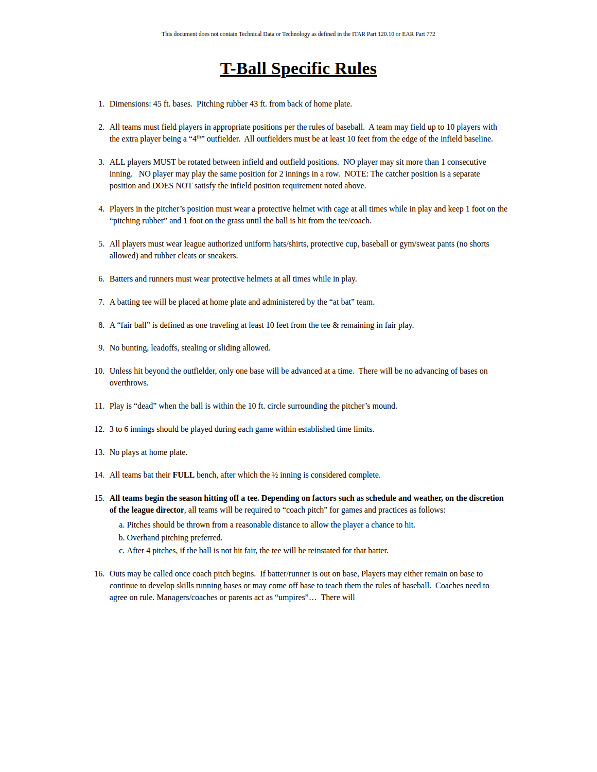This document does not contain Technical Data or Technology as defined in the ITAR Part 120.10 or EAR Part 772
T-Ball Specific Rules
Dimensions: 45 ft. bases. Pitching rubber 43 ft. from back of home plate.
All teams must field players in appropriate positions per the rules of baseball. A team may field up to 10 players with the extra player being a “4th” outfielder. All outfielders must be at least 10 feet from the edge of the infield baseline.
ALL players MUST be rotated between infield and outfield positions. NO player may sit more than 1 consecutive inning. NO player may play the same position for 2 innings in a row. NOTE: The catcher position is a separate position and DOES NOT satisfy the infield position requirement noted above.
Players in the pitcher’s position must wear a protective helmet with cage at all times while in play and keep 1 foot on the “pitching rubber” and 1 foot on the grass until the ball is hit from the tee/coach.
All players must wear league authorized uniform hats/shirts, protective cup, baseball or gym/sweat pants (no shorts allowed) and rubber cleats or sneakers.
Batters and runners must wear protective helmets at all times while in play.
A batting tee will be placed at home plate and administered by the “at bat” team.
A “fair ball” is defined as one traveling at least 10 feet from the tee & remaining in fair play.
No bunting, leadoffs, stealing or sliding allowed.
Unless hit beyond the outfielder, only one base will be advanced at a time. There will be no advancing of bases on overthrows.
Play is “dead” when the ball is within the 10 ft. circle surrounding the pitcher’s mound.
3 to 6 innings should be played during each game within established time limits.
No plays at home plate.
All teams bat their FULL bench, after which the ½ inning is considered complete.
All teams begin the season hitting off a tee. Depending on factors such as schedule and weather, on the discretion of the league director, all teams will be required to “coach pitch” for games and practices as follows:
Pitches should be thrown from a reasonable distance to allow the player a chance to hit.
Overhand pitching preferred.
After 4 pitches, if the ball is not hit fair, the tee will be reinstated for that batter.
Outs may be called once coach pitch begins. If batter/runner is out on base, Players may either remain on base to continue to develop skills running bases or may come off base to teach them the rules of baseball. Coaches need to agree on rule. Managers/coaches or parents act as “umpires”… There will